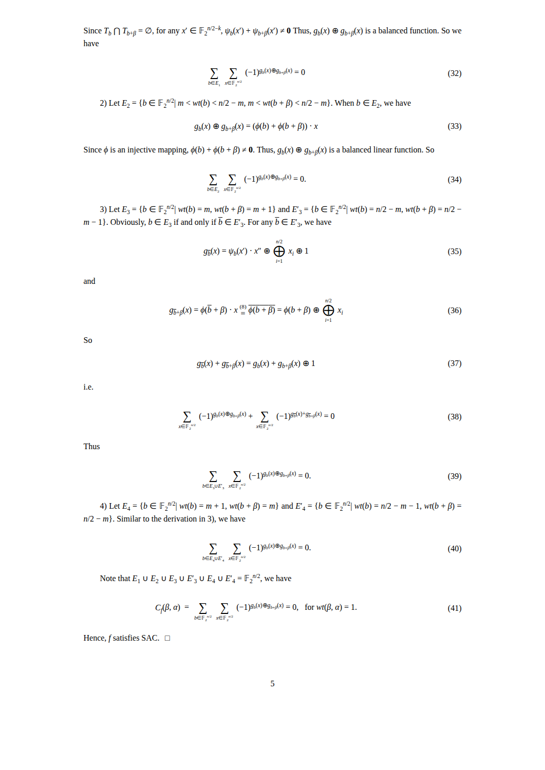Since Tb ⋂ Tb+β = ∅, for any x′ ∈ 𝔽2n/2−k, ψb(x′) + ψb+β(x′) ≠ 0 Thus, gb(x) ⊕ gb+β(x) is a balanced function. So we have
∑b∈E1 ∑x∈𝔽2n/2 (−1)gb(x)⊕gb+β(x) = 0
(32)
2) Let E2 = {b ∈ 𝔽2n/2| m < wt(b) < n/2 − m, m < wt(b + β) < n/2 − m}. When b ∈ E2, we have
gb(x) ⊕ gb+β(x) = (ϕ(b) + ϕ(b + β)) · x
(33)
Since ϕ is an injective mapping, ϕ(b) + ϕ(b + β) ≠ 0. Thus, gb(x) ⊕ gb+β(x) is a balanced linear function. So
∑b∈E2 ∑x∈𝔽2n/2 (−1)gb(x)⊕gb+β(x) = 0.
(34)
3) Let E3 = {b ∈ 𝔽2n/2| wt(b) = m, wt(b + β) = m + 1} and E′3 = {b ∈ 𝔽2n/2| wt(b) = n/2 − m, wt(b + β) = n/2 − m − 1}. Obviously, b ∈ E3 if and only if b ∈ E′3. For any b ∈ E′3, we have
gb(x) = ψb(x′) · x″ ⊕ n/2⨁i=1 xi ⊕ 1
(35)
and
gb+β(x) = ϕ(b + β) · x (8) = ϕ(b + β) = ϕ(b + β) ⊕ n/2⨁i=1 xi
(36)
So
gb(x) + gb+β(x) = gb(x) + gb+β(x) ⊕ 1
(37)
i.e.
∑x∈𝔽2n/2 (−1)gb(x)⊕gb+β(x) + ∑x∈𝔽2n/2 (−1)gb(x)+gb+β(x) = 0
(38)
Thus
∑b∈E3∪E′3 ∑x∈𝔽2n/2 (−1)gb(x)⊕gb+β(x) = 0.
(39)
4) Let E4 = {b ∈ 𝔽2n/2| wt(b) = m + 1, wt(b + β) = m} and E′4 = {b ∈ 𝔽2n/2| wt(b) = n/2 − m − 1, wt(b + β) = n/2 − m}. Similar to the derivation in 3), we have
∑b∈E4∪E′4 ∑x∈𝔽2n/2 (−1)gb(x)⊕gb+β(x) = 0.
(40)
Note that E1 ∪ E2 ∪ E3 ∪ E′3 ∪ E4 ∪ E′4 = 𝔽2n/2, we have
Cf(β, α) = ∑b∈𝔽2n/2 ∑x∈𝔽2n/2 (−1)gb(x)⊕gb+β(x) = 0, for wt(β, α) = 1.
(41)
Hence, f satisfies SAC. □
5